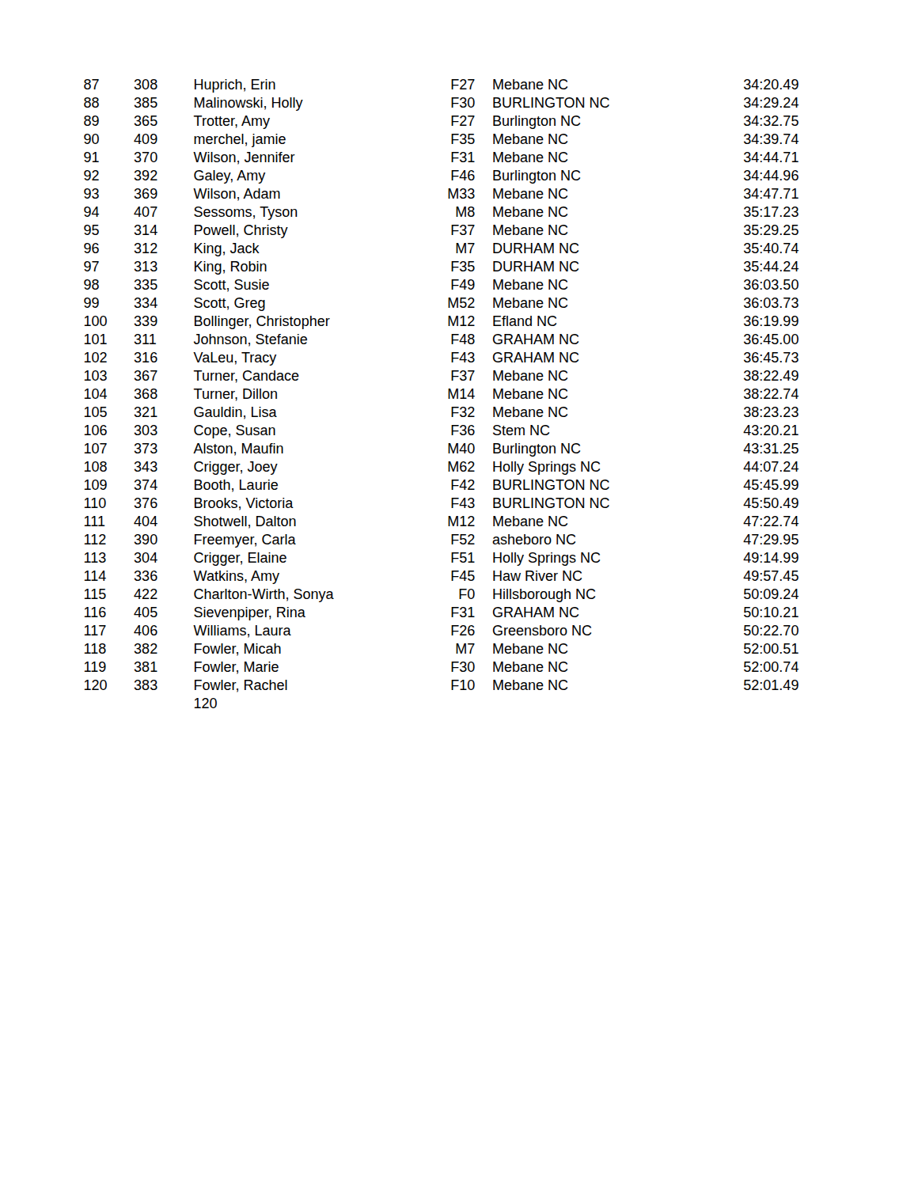| 87 | 308 | Huprich, Erin | F27 | Mebane NC | 34:20.49 |
| 88 | 385 | Malinowski, Holly | F30 | BURLINGTON NC | 34:29.24 |
| 89 | 365 | Trotter, Amy | F27 | Burlington NC | 34:32.75 |
| 90 | 409 | merchel, jamie | F35 | Mebane NC | 34:39.74 |
| 91 | 370 | Wilson, Jennifer | F31 | Mebane NC | 34:44.71 |
| 92 | 392 | Galey, Amy | F46 | Burlington NC | 34:44.96 |
| 93 | 369 | Wilson, Adam | M33 | Mebane NC | 34:47.71 |
| 94 | 407 | Sessoms, Tyson | M8 | Mebane NC | 35:17.23 |
| 95 | 314 | Powell, Christy | F37 | Mebane NC | 35:29.25 |
| 96 | 312 | King, Jack | M7 | DURHAM NC | 35:40.74 |
| 97 | 313 | King, Robin | F35 | DURHAM NC | 35:44.24 |
| 98 | 335 | Scott, Susie | F49 | Mebane NC | 36:03.50 |
| 99 | 334 | Scott, Greg | M52 | Mebane NC | 36:03.73 |
| 100 | 339 | Bollinger, Christopher | M12 | Efland NC | 36:19.99 |
| 101 | 311 | Johnson, Stefanie | F48 | GRAHAM NC | 36:45.00 |
| 102 | 316 | VaLeu, Tracy | F43 | GRAHAM NC | 36:45.73 |
| 103 | 367 | Turner, Candace | F37 | Mebane NC | 38:22.49 |
| 104 | 368 | Turner, Dillon | M14 | Mebane NC | 38:22.74 |
| 105 | 321 | Gauldin, Lisa | F32 | Mebane NC | 38:23.23 |
| 106 | 303 | Cope, Susan | F36 | Stem NC | 43:20.21 |
| 107 | 373 | Alston, Maufin | M40 | Burlington NC | 43:31.25 |
| 108 | 343 | Crigger, Joey | M62 | Holly Springs NC | 44:07.24 |
| 109 | 374 | Booth, Laurie | F42 | BURLINGTON NC | 45:45.99 |
| 110 | 376 | Brooks, Victoria | F43 | BURLINGTON NC | 45:50.49 |
| 111 | 404 | Shotwell, Dalton | M12 | Mebane NC | 47:22.74 |
| 112 | 390 | Freemyer, Carla | F52 | asheboro NC | 47:29.95 |
| 113 | 304 | Crigger, Elaine | F51 | Holly Springs NC | 49:14.99 |
| 114 | 336 | Watkins, Amy | F45 | Haw River NC | 49:57.45 |
| 115 | 422 | Charlton-Wirth, Sonya | F0 | Hillsborough NC | 50:09.24 |
| 116 | 405 | Sievenpiper, Rina | F31 | GRAHAM NC | 50:10.21 |
| 117 | 406 | Williams, Laura | F26 | Greensboro NC | 50:22.70 |
| 118 | 382 | Fowler, Micah | M7 | Mebane NC | 52:00.51 |
| 119 | 381 | Fowler, Marie | F30 | Mebane NC | 52:00.74 |
| 120 | 383 | Fowler, Rachel | F10 | Mebane NC | 52:01.49 |
| | | 120 | | | |